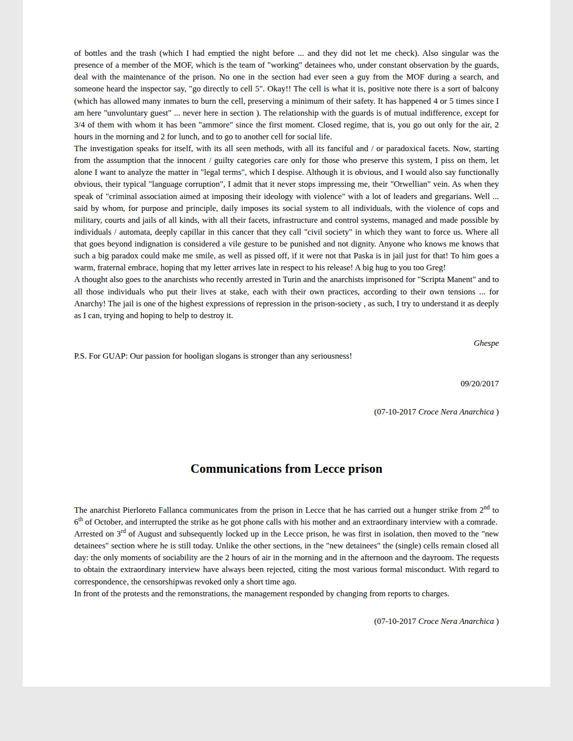of bottles and the trash (which I had emptied the night before ... and they did not let me check). Also singular was the presence of a member of the MOF, which is the team of "working" detainees who, under constant observation by the guards, deal with the maintenance of the prison. No one in the section had ever seen a guy from the MOF during a search, and someone heard the inspector say, "go directly to cell 5". Okay!! The cell is what it is, positive note there is a sort of balcony (which has allowed many inmates to burn the cell, preserving a minimum of their safety. It has happened 4 or 5 times since I am here "unvoluntary guest" ... never here in section ). The relationship with the guards is of mutual indifference, except for 3/4 of them with whom it has been "ammore" since the first moment. Closed regime, that is, you go out only for the air, 2 hours in the morning and 2 for lunch, and to go to another cell for social life.
The investigation speaks for itself, with its all seen methods, with all its fanciful and / or paradoxical facets. Now, starting from the assumption that the innocent / guilty categories care only for those who preserve this system, I piss on them, let alone I want to analyze the matter in "legal terms", which I despise. Although it is obvious, and I would also say functionally obvious, their typical "language corruption", I admit that it never stops impressing me, their "Orwellian" vein. As when they speak of "criminal association aimed at imposing their ideology with violence" with a lot of leaders and gregarians. Well ... said by whom, for purpose and principle, daily imposes its social system to all individuals, with the violence of cops and military, courts and jails of all kinds, with all their facets, infrastructure and control systems, managed and made possible by individuals / automata, deeply capillar in this cancer that they call "civil society" in which they want to force us. Where all that goes beyond indignation is considered a vile gesture to be punished and not dignity. Anyone who knows me knows that such a big paradox could make me smile, as well as pissed off, if it were not that Paska is in jail just for that! To him goes a warm, fraternal embrace, hoping that my letter arrives late in respect to his release! A big hug to you too Greg!
A thought also goes to the anarchists who recently arrested in Turin and the anarchists imprisoned for "Scripta Manent" and to all those individuals who put their lives at stake, each with their own practices, according to their own tensions ... for Anarchy! The jail is one of the highest expressions of repression in the prison-society , as such, I try to understand it as deeply as I can, trying and hoping to help to destroy it.
Ghespe
P.S. For GUAP: Our passion for hooligan slogans is stronger than any seriousness!
09/20/2017
(07-10-2017 Croce Nera Anarchica )
Communications from Lecce prison
The anarchist Pierloreto Fallanca communicates from the prison in Lecce that he has carried out a hunger strike from 2nd to 6th of October, and interrupted the strike as he got phone calls with his mother and an extraordinary interview with a comrade.
Arrested on 3rd of August and subsequently locked up in the Lecce prison, he was first in isolation, then moved to the "new detainees" section where he is still today. Unlike the other sections, in the "new detainees" the (single) cells remain closed all day: the only moments of sociability are the 2 hours of air in the morning and in the afternoon and the dayroom. The requests to obtain the extraordinary interview have always been rejected, citing the most various formal misconduct. With regard to correspondence, the censorshipwas revoked only a short time ago.
In front of the protests and the remonstrations, the management responded by changing from reports to charges.
(07-10-2017 Croce Nera Anarchica )